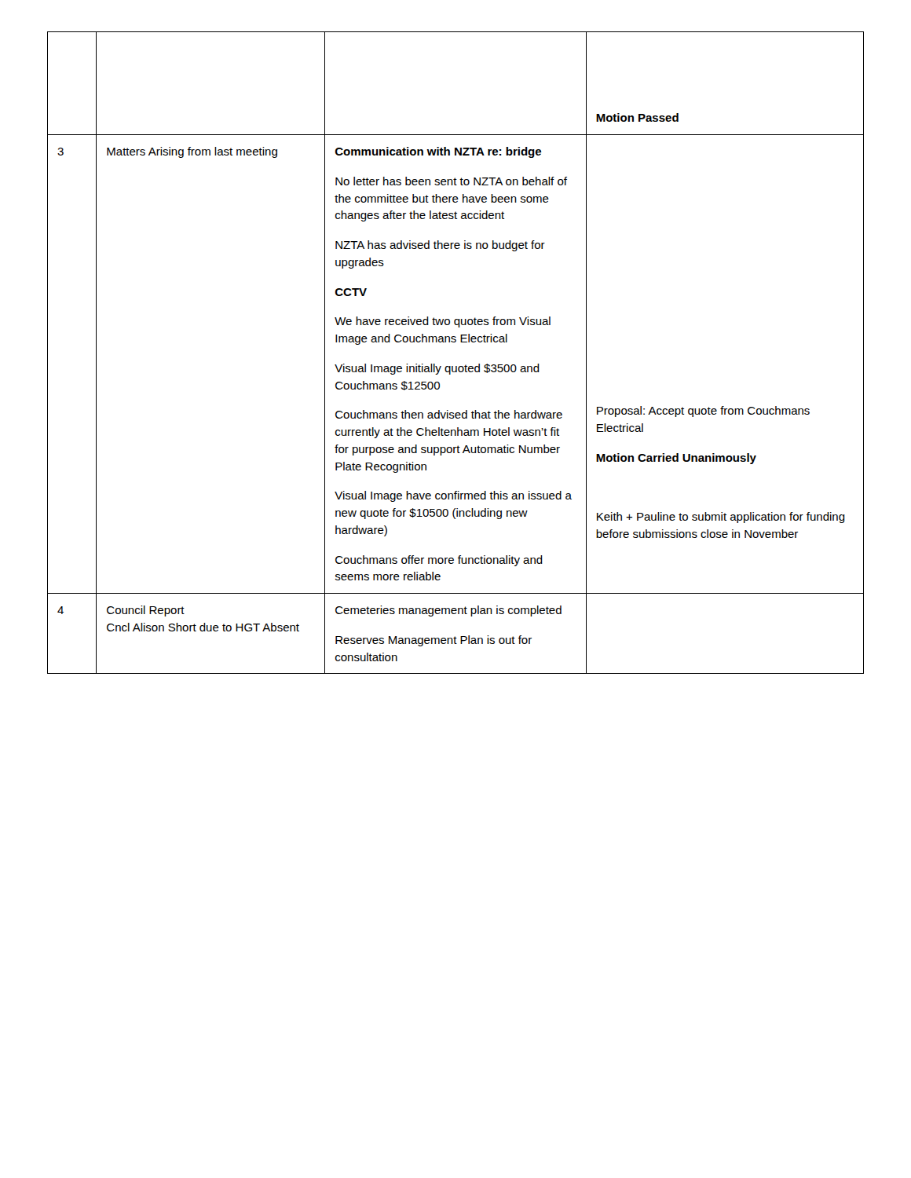| | | | Motion Passed |
| 3 | Matters Arising from last meeting | Communication with NZTA re: bridge No letter has been sent to NZTA on behalf of the committee but there have been some changes after the latest accident NZTA has advised there is no budget for upgrades CCTV We have received two quotes from Visual Image and Couchmans Electrical Visual Image initially quoted $3500 and Couchmans $12500 Couchmans then advised that the hardware currently at the Cheltenham Hotel wasn’t fit for purpose and support Automatic Number Plate Recognition Visual Image have confirmed this an issued a new quote for $10500 (including new hardware) Couchmans offer more functionality and seems more reliable | Proposal: Accept quote from Couchmans Electrical Motion Carried Unanimously Keith + Pauline to submit application for funding before submissions close in November |
| 4 | Council Report Cncl Alison Short due to HGT Absent | Cemeteries management plan is completed Reserves Management Plan is out for consultation | |